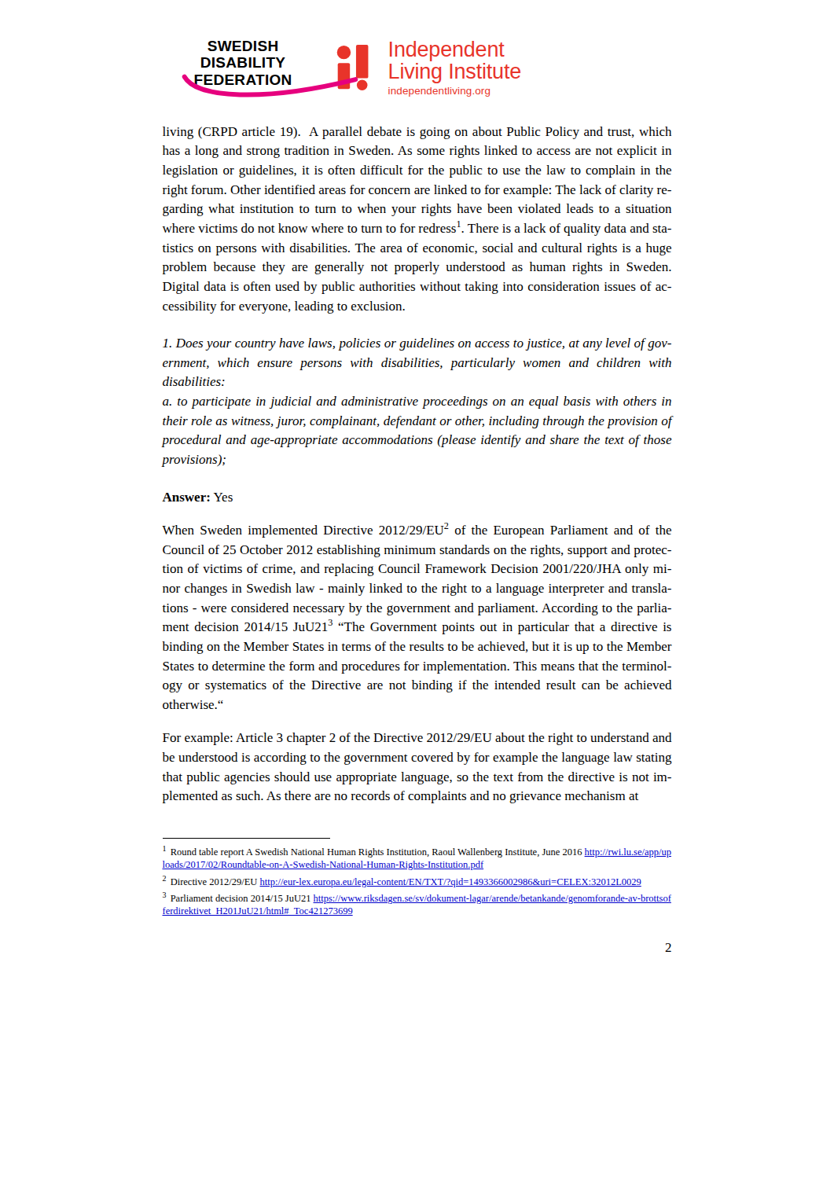Swedish
Disability
Federation
Independent Living Institute independentliving.org
living (CRPD article 19). A parallel debate is going on about Public Policy and trust, which has a long and strong tradition in Sweden. As some rights linked to access are not explicit in legislation or guidelines, it is often difficult for the public to use the law to complain in the right forum. Other identified areas for concern are linked to for example: The lack of clarity regarding what institution to turn to when your rights have been violated leads to a situation where victims do not know where to turn to for redress1. There is a lack of quality data and statistics on persons with disabilities. The area of economic, social and cultural rights is a huge problem because they are generally not properly understood as human rights in Sweden. Digital data is often used by public authorities without taking into consideration issues of accessibility for everyone, leading to exclusion.
1. Does your country have laws, policies or guidelines on access to justice, at any level of government, which ensure persons with disabilities, particularly women and children with disabilities: a. to participate in judicial and administrative proceedings on an equal basis with others in their role as witness, juror, complainant, defendant or other, including through the provision of procedural and age-appropriate accommodations (please identify and share the text of those provisions);
Answer: Yes
When Sweden implemented Directive 2012/29/EU2 of the European Parliament and of the Council of 25 October 2012 establishing minimum standards on the rights, support and protection of victims of crime, and replacing Council Framework Decision 2001/220/JHA only minor changes in Swedish law - mainly linked to the right to a language interpreter and translations - were considered necessary by the government and parliament. According to the parliament decision 2014/15 JuU213 “The Government points out in particular that a directive is binding on the Member States in terms of the results to be achieved, but it is up to the Member States to determine the form and procedures for implementation. This means that the terminology or systematics of the Directive are not binding if the intended result can be achieved otherwise.“
For example: Article 3 chapter 2 of the Directive 2012/29/EU about the right to understand and be understood is according to the government covered by for example the language law stating that public agencies should use appropriate language, so the text from the directive is not implemented as such. As there are no records of complaints and no grievance mechanism at
1 Round table report A Swedish National Human Rights Institution, Raoul Wallenberg Institute, June 2016 http://rwi.lu.se/app/uploads/2017/02/Roundtable-on-A-Swedish-National-Human-Rights-Institution.pdf
2 Directive 2012/29/EU http://eur-lex.europa.eu/legal-content/EN/TXT/?qid=1493366002986&uri=CELEX:32012L0029
3 Parliament decision 2014/15 JuU21 https://www.riksdagen.se/sv/dokument-lagar/arende/betankande/genomforande-av-brottsofferdirektivet_H201JuU21/html#_Toc421273699
2